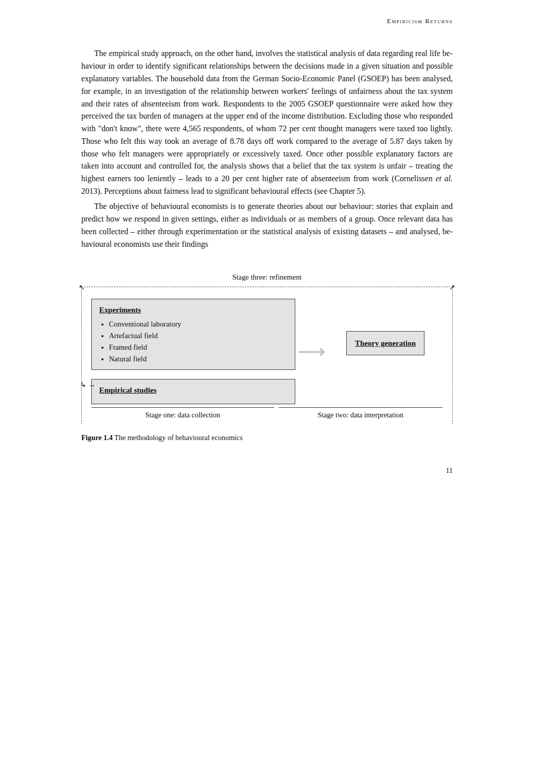Empiricism Returns
The empirical study approach, on the other hand, involves the statistical analysis of data regarding real life behaviour in order to identify significant relationships between the decisions made in a given situation and possible explanatory variables. The household data from the German Socio-Economic Panel (GSOEP) has been analysed, for example, in an investigation of the relationship between workers' feelings of unfairness about the tax system and their rates of absenteeism from work. Respondents to the 2005 GSOEP questionnaire were asked how they perceived the tax burden of managers at the upper end of the income distribution. Excluding those who responded with "don't know", there were 4,565 respondents, of whom 72 per cent thought managers were taxed too lightly. Those who felt this way took an average of 8.78 days off work compared to the average of 5.87 days taken by those who felt managers were appropriately or excessively taxed. Once other possible explanatory factors are taken into account and controlled for, the analysis shows that a belief that the tax system is unfair – treating the highest earners too leniently – leads to a 20 per cent higher rate of absenteeism from work (Cornelissen et al. 2013). Perceptions about fairness lead to significant behavioural effects (see Chapter 5).
The objective of behavioural economists is to generate theories about our behaviour: stories that explain and predict how we respond in given settings, either as individuals or as members of a group. Once relevant data has been collected – either through experimentation or the statistical analysis of existing datasets – and analysed, behavioural economists use their findings
Stage three: refinement
↖ ↗ ↳ →
Experiments
Conventional laboratory
Artefactual field
Framed field
Natural field
Empirical studies
⟶
Theory generation
Stage one: data collection Stage two: data interpretation
Figure 1.4 The methodology of behavioural economics
11